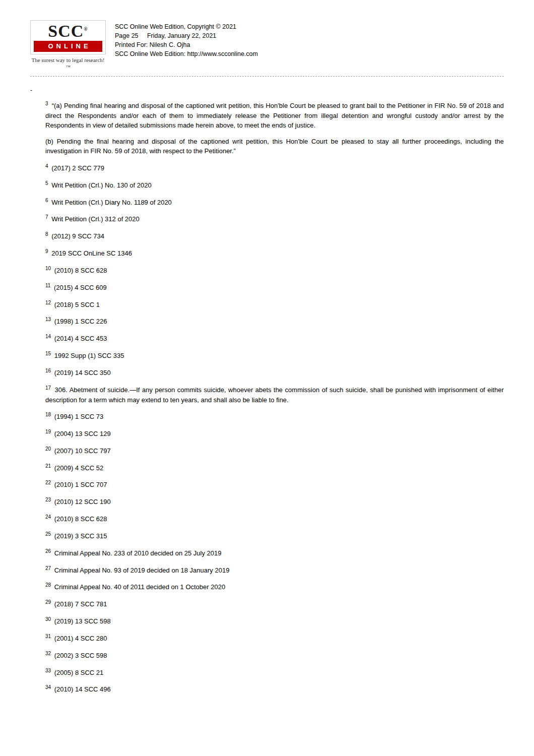SCC®
ONLINE
The surest way to legal research!™
SCC Online Web Edition, Copyright © 2021
Page 25 Friday, January 22, 2021
Printed For: Nilesh C. Ojha
SCC Online Web Edition: http://www.scconline.com
-
3 “(a) Pending final hearing and disposal of the captioned writ petition, this Hon'ble Court be pleased to grant bail to the Petitioner in FIR No. 59 of 2018 and direct the Respondents and/or each of them to immediately release the Petitioner from illegal detention and wrongful custody and/or arrest by the Respondents in view of detailed submissions made herein above, to meet the ends of justice.
(b) Pending the final hearing and disposal of the captioned writ petition, this Hon'ble Court be pleased to stay all further proceedings, including the investigation in FIR No. 59 of 2018, with respect to the Petitioner.”
4 (2017) 2 SCC 779
5 Writ Petition (Crl.) No. 130 of 2020
6 Writ Petition (Crl.) Diary No. 1189 of 2020
7 Writ Petition (Crl.) 312 of 2020
8 (2012) 9 SCC 734
9 2019 SCC OnLine SC 1346
10 (2010) 8 SCC 628
11 (2015) 4 SCC 609
12 (2018) 5 SCC 1
13 (1998) 1 SCC 226
14 (2014) 4 SCC 453
15 1992 Supp (1) SCC 335
16 (2019) 14 SCC 350
17 306. Abetment of suicide.—If any person commits suicide, whoever abets the commission of such suicide, shall be punished with imprisonment of either description for a term which may extend to ten years, and shall also be liable to fine.
18 (1994) 1 SCC 73
19 (2004) 13 SCC 129
20 (2007) 10 SCC 797
21 (2009) 4 SCC 52
22 (2010) 1 SCC 707
23 (2010) 12 SCC 190
24 (2010) 8 SCC 628
25 (2019) 3 SCC 315
26 Criminal Appeal No. 233 of 2010 decided on 25 July 2019
27 Criminal Appeal No. 93 of 2019 decided on 18 January 2019
28 Criminal Appeal No. 40 of 2011 decided on 1 October 2020
29 (2018) 7 SCC 781
30 (2019) 13 SCC 598
31 (2001) 4 SCC 280
32 (2002) 3 SCC 598
33 (2005) 8 SCC 21
34 (2010) 14 SCC 496